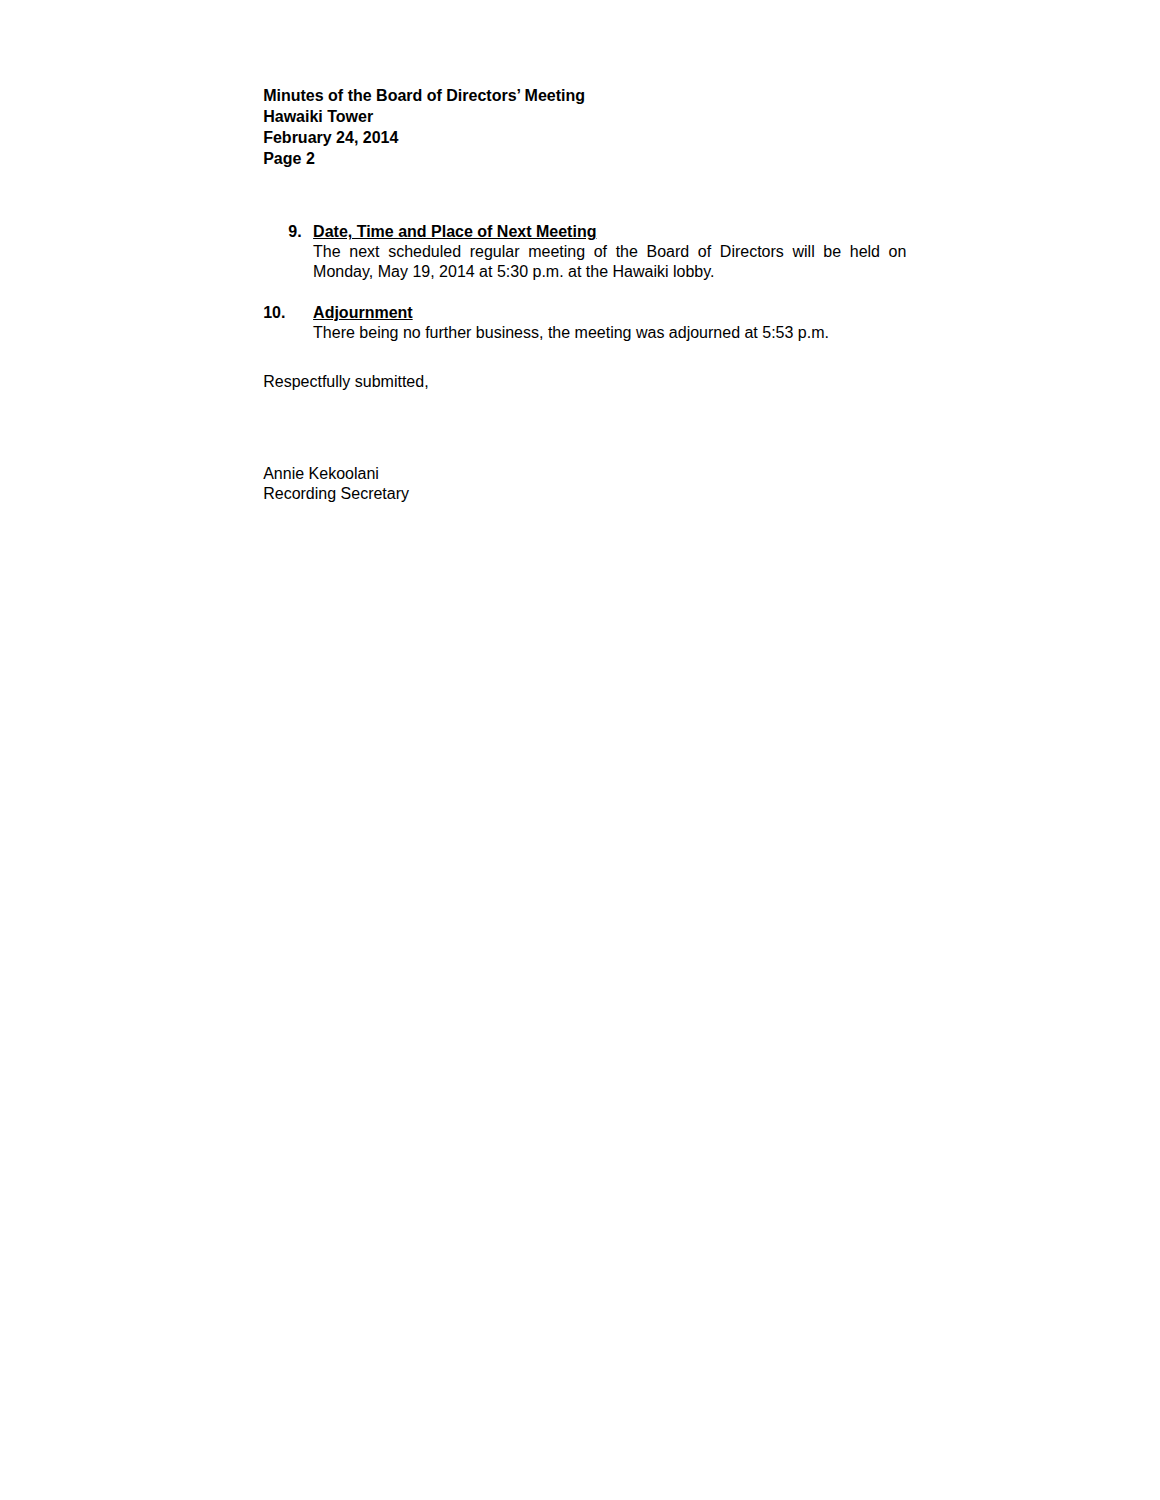Minutes of the Board of Directors’ Meeting
Hawaiki Tower
February 24, 2014
Page 2
9.
Date, Time and Place of Next Meeting
The next scheduled regular meeting of the Board of Directors will be held on Monday, May 19, 2014 at 5:30 p.m. at the Hawaiki lobby.
10.
Adjournment
There being no further business, the meeting was adjourned at 5:53 p.m.
Respectfully submitted,
Annie Kekoolani
Recording Secretary